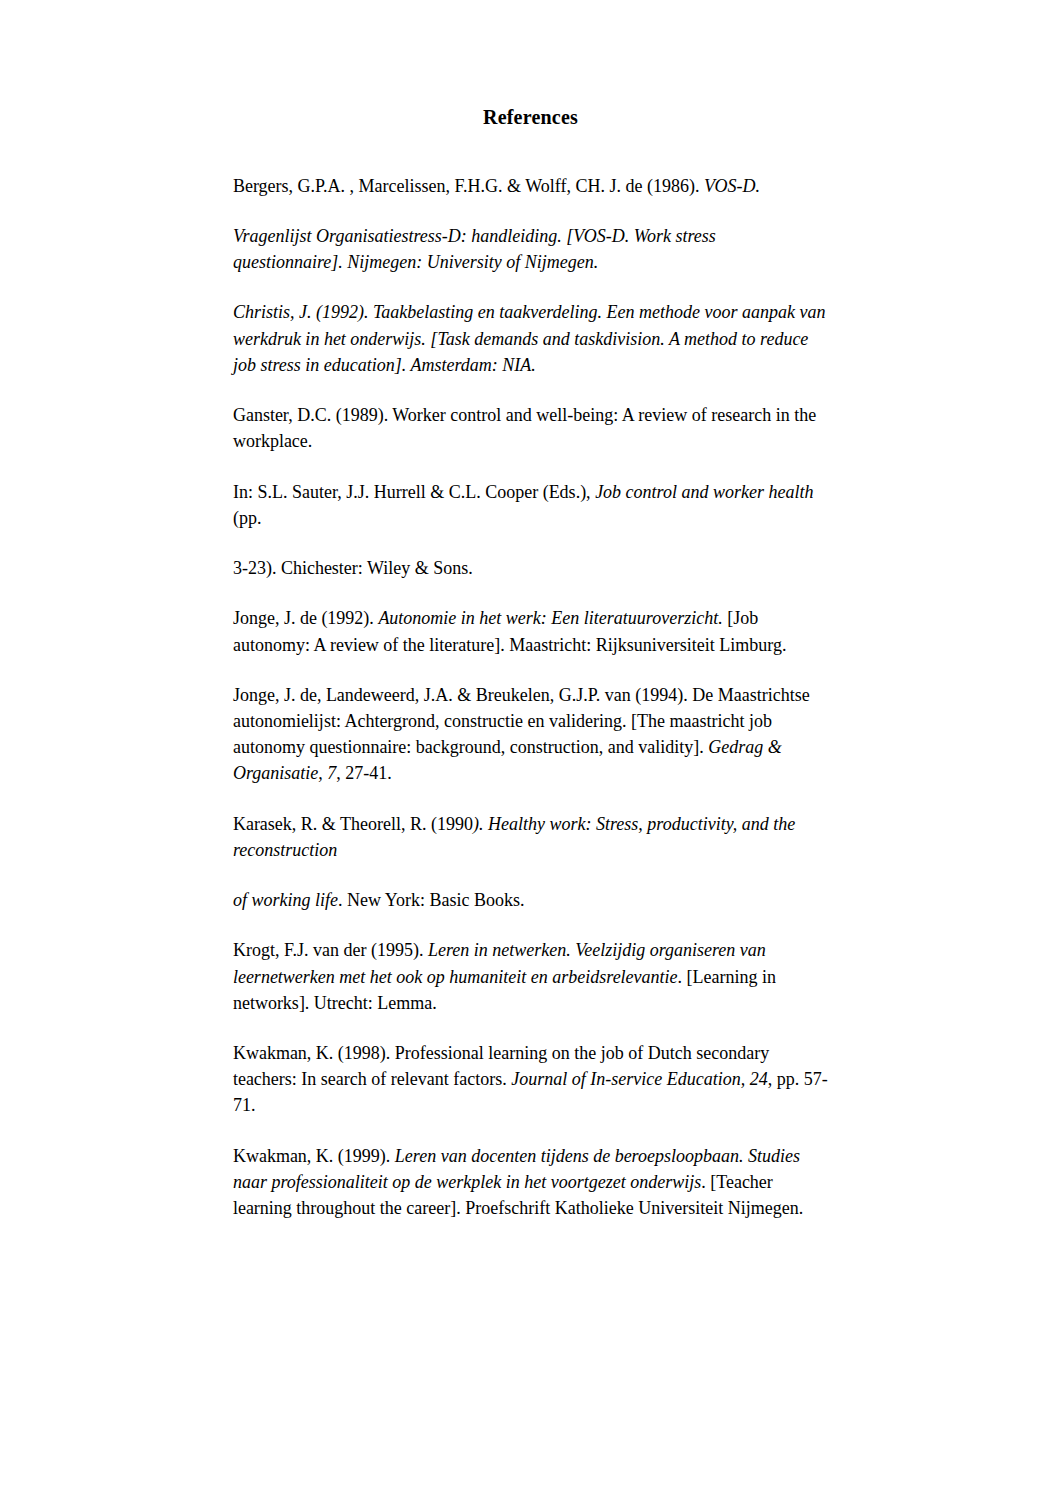References
Bergers, G.P.A. , Marcelissen, F.H.G. & Wolff, CH. J. de (1986). VOS-D.
Vragenlijst Organisatiestress-D: handleiding. [VOS-D. Work stress questionnaire]. Nijmegen: University of Nijmegen.
Christis, J. (1992). Taakbelasting en taakverdeling. Een methode voor aanpak van werkdruk in het onderwijs. [Task demands and taskdivision. A method to reduce job stress in education]. Amsterdam: NIA.
Ganster, D.C. (1989). Worker control and well-being: A review of research in the workplace.
In: S.L. Sauter, J.J. Hurrell & C.L. Cooper (Eds.), Job control and worker health (pp.
3-23). Chichester: Wiley & Sons.
Jonge, J. de (1992). Autonomie in het werk: Een literatuuroverzicht. [Job autonomy: A review of the literature]. Maastricht: Rijksuniversiteit Limburg.
Jonge, J. de, Landeweerd, J.A. & Breukelen, G.J.P. van (1994). De Maastrichtse autonomielijst: Achtergrond, constructie en validering. [The maastricht job autonomy questionnaire: background, construction, and validity]. Gedrag & Organisatie, 7, 27-41.
Karasek, R. & Theorell, R. (1990). Healthy work: Stress, productivity, and the reconstruction
of working life. New York: Basic Books.
Krogt, F.J. van der (1995). Leren in netwerken. Veelzijdig organiseren van leernetwerken met het ook op humaniteit en arbeidsrelevantie. [Learning in networks]. Utrecht: Lemma.
Kwakman, K. (1998). Professional learning on the job of Dutch secondary teachers: In search of relevant factors. Journal of In-service Education, 24, pp. 57-71.
Kwakman, K. (1999). Leren van docenten tijdens de beroepsloopbaan. Studies naar professionaliteit op de werkplek in het voortgezet onderwijs. [Teacher learning throughout the career]. Proefschrift Katholieke Universiteit Nijmegen.